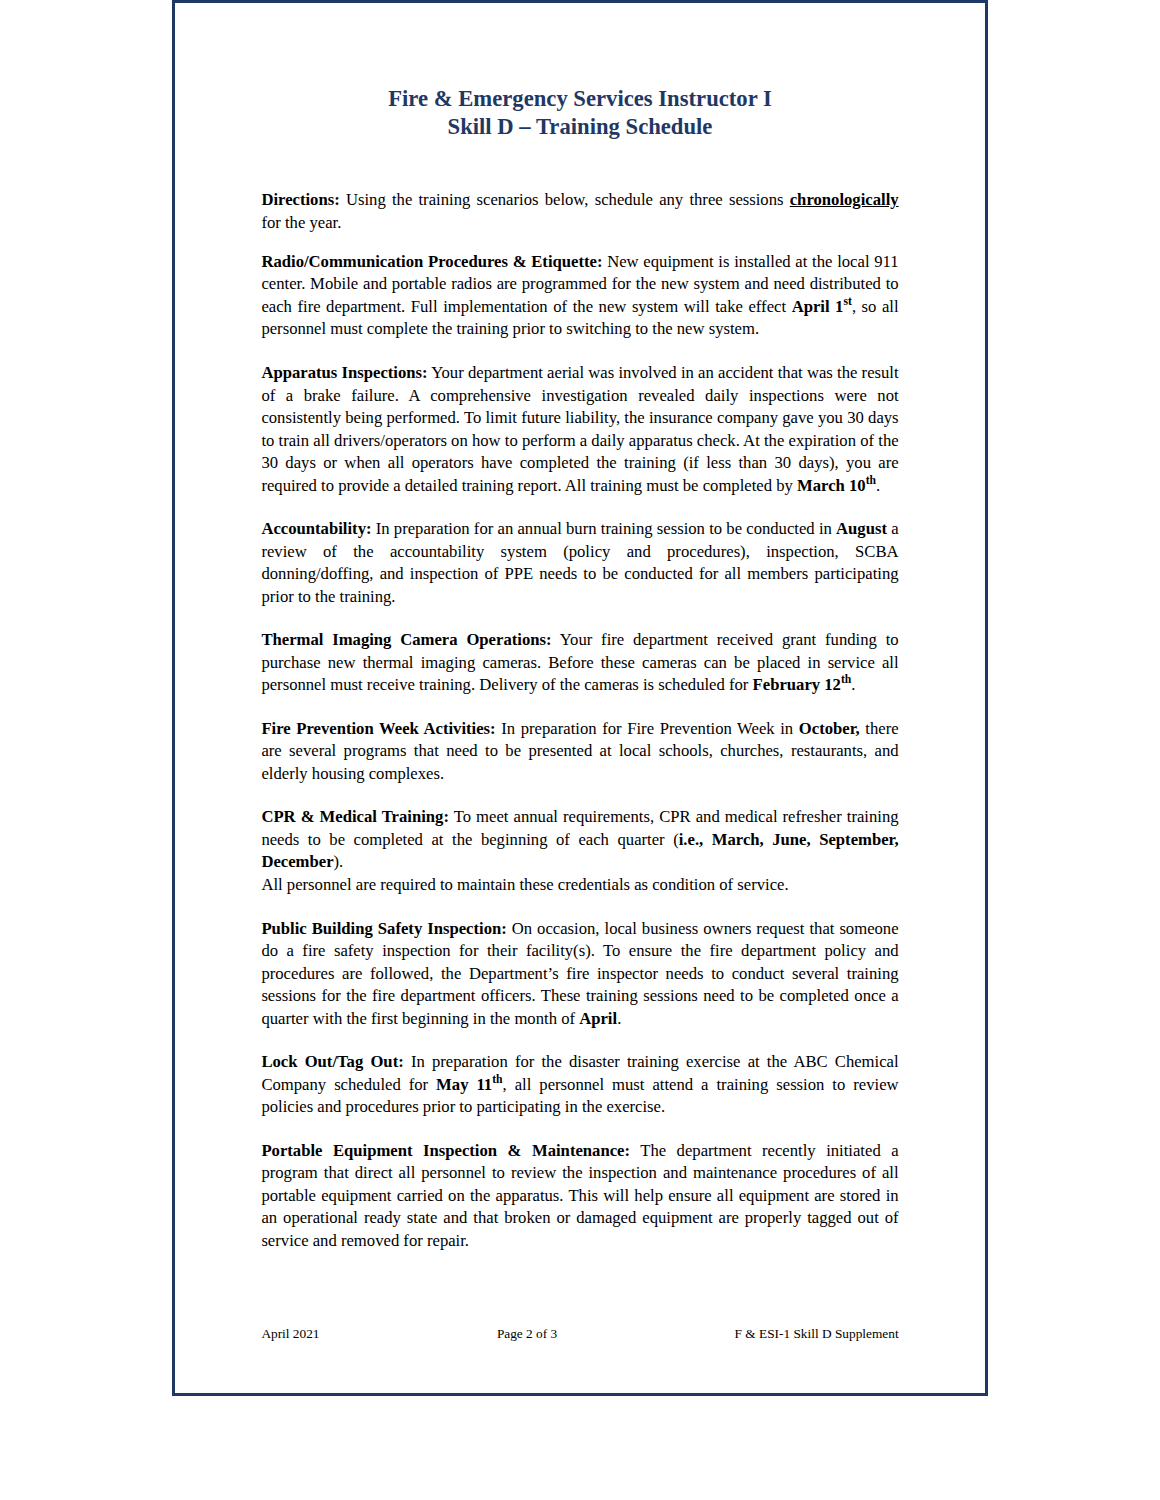Fire & Emergency Services Instructor ISkill D – Training Schedule
Directions: Using the training scenarios below, schedule any three sessions chronologically for the year.
Radio/Communication Procedures & Etiquette: New equipment is installed at the local 911 center. Mobile and portable radios are programmed for the new system and need distributed to each fire department. Full implementation of the new system will take effect April 1st, so all personnel must complete the training prior to switching to the new system.
Apparatus Inspections: Your department aerial was involved in an accident that was the result of a brake failure. A comprehensive investigation revealed daily inspections were not consistently being performed. To limit future liability, the insurance company gave you 30 days to train all drivers/operators on how to perform a daily apparatus check. At the expiration of the 30 days or when all operators have completed the training (if less than 30 days), you are required to provide a detailed training report. All training must be completed by March 10th.
Accountability: In preparation for an annual burn training session to be conducted in August a review of the accountability system (policy and procedures), inspection, SCBA donning/doffing, and inspection of PPE needs to be conducted for all members participating prior to the training.
Thermal Imaging Camera Operations: Your fire department received grant funding to purchase new thermal imaging cameras. Before these cameras can be placed in service all personnel must receive training. Delivery of the cameras is scheduled for February 12th.
Fire Prevention Week Activities: In preparation for Fire Prevention Week in October, there are several programs that need to be presented at local schools, churches, restaurants, and elderly housing complexes.
CPR & Medical Training: To meet annual requirements, CPR and medical refresher training needs to be completed at the beginning of each quarter (i.e., March, June, September, December).
All personnel are required to maintain these credentials as condition of service.
Public Building Safety Inspection: On occasion, local business owners request that someone do a fire safety inspection for their facility(s). To ensure the fire department policy and procedures are followed, the Department’s fire inspector needs to conduct several training sessions for the fire department officers. These training sessions need to be completed once a quarter with the first beginning in the month of April.
Lock Out/Tag Out: In preparation for the disaster training exercise at the ABC Chemical Company scheduled for May 11th, all personnel must attend a training session to review policies and procedures prior to participating in the exercise.
Portable Equipment Inspection & Maintenance: The department recently initiated a program that direct all personnel to review the inspection and maintenance procedures of all portable equipment carried on the apparatus. This will help ensure all equipment are stored in an operational ready state and that broken or damaged equipment are properly tagged out of service and removed for repair.
April 2021
Page 2 of 3
F & ESI-1 Skill D Supplement